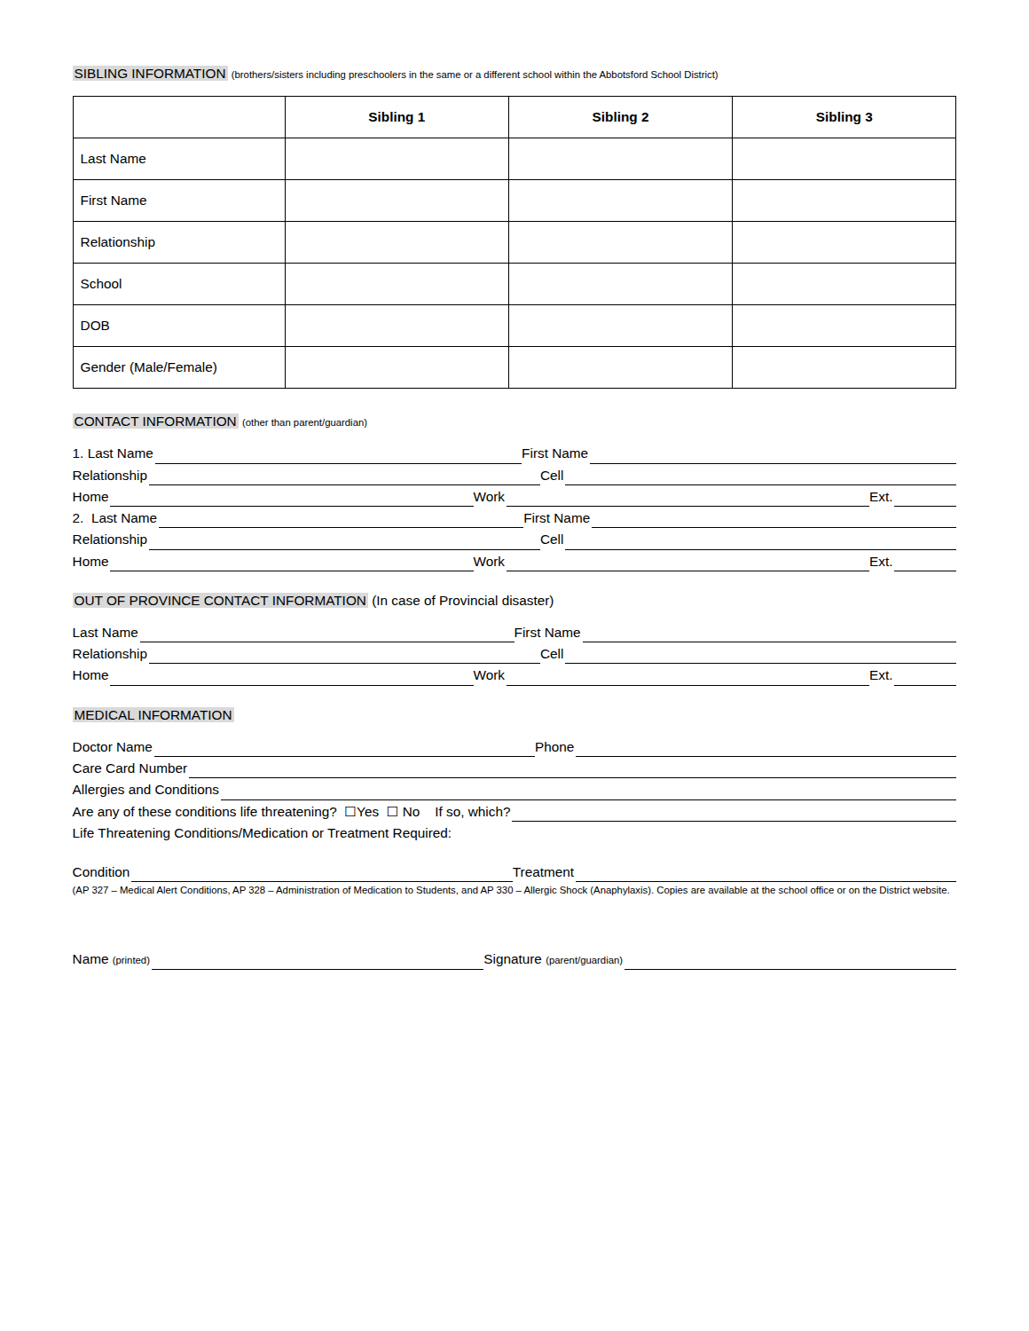SIBLING INFORMATION (brothers/sisters including preschoolers in the same or a different school within the Abbotsford School District)
| | Sibling 1 | Sibling 2 | Sibling 3 |
| Last Name | | | |
| First Name | | | |
| Relationship | | | |
| School | | | |
| DOB | | | |
| Gender (Male/Female) | | | |
CONTACT INFORMATION (other than parent/guardian)
1. Last Name First Name
Relationship Cell
Home Work Ext.
2. Last Name First Name
Relationship Cell
Home Work Ext.
OUT OF PROVINCE CONTACT INFORMATION (In case of Provincial disaster)
Last Name First Name
Relationship Cell
Home Work Ext.
MEDICAL INFORMATION
Doctor Name Phone
Care Card Number
Allergies and Conditions
Are any of these conditions life threatening? ☐Yes ☐ No If so, which?
Life Threatening Conditions/Medication or Treatment Required:
Condition Treatment
(AP 327 – Medical Alert Conditions, AP 328 – Administration of Medication to Students, and AP 330 – Allergic Shock (Anaphylaxis). Copies are available at the school office or on the District website.
Name (printed) Signature (parent/guardian)